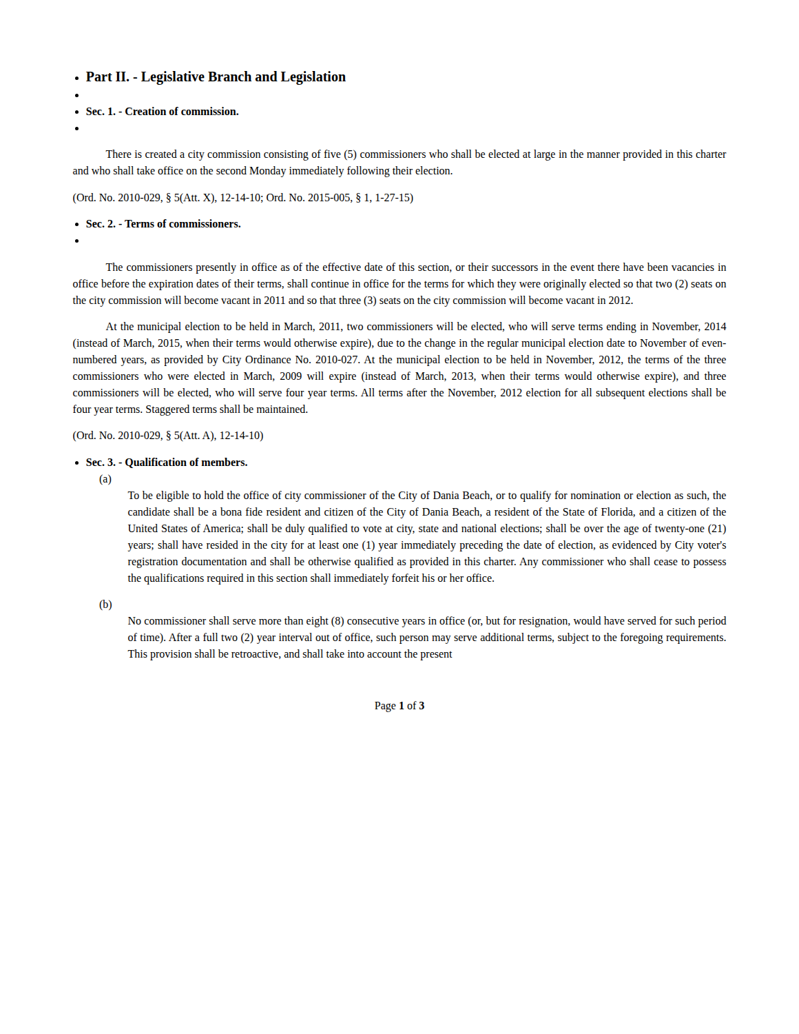Part II. - Legislative Branch and Legislation
Sec. 1. - Creation of commission.
There is created a city commission consisting of five (5) commissioners who shall be elected at large in the manner provided in this charter and who shall take office on the second Monday immediately following their election.
(Ord. No. 2010-029, § 5(Att. X), 12-14-10; Ord. No. 2015-005, § 1, 1-27-15)
Sec. 2. - Terms of commissioners.
The commissioners presently in office as of the effective date of this section, or their successors in the event there have been vacancies in office before the expiration dates of their terms, shall continue in office for the terms for which they were originally elected so that two (2) seats on the city commission will become vacant in 2011 and so that three (3) seats on the city commission will become vacant in 2012.
At the municipal election to be held in March, 2011, two commissioners will be elected, who will serve terms ending in November, 2014 (instead of March, 2015, when their terms would otherwise expire), due to the change in the regular municipal election date to November of even-numbered years, as provided by City Ordinance No. 2010-027. At the municipal election to be held in November, 2012, the terms of the three commissioners who were elected in March, 2009 will expire (instead of March, 2013, when their terms would otherwise expire), and three commissioners will be elected, who will serve four year terms. All terms after the November, 2012 election for all subsequent elections shall be four year terms. Staggered terms shall be maintained.
(Ord. No. 2010-029, § 5(Att. A), 12-14-10)
Sec. 3. - Qualification of members.
(a)
To be eligible to hold the office of city commissioner of the City of Dania Beach, or to qualify for nomination or election as such, the candidate shall be a bona fide resident and citizen of the City of Dania Beach, a resident of the State of Florida, and a citizen of the United States of America; shall be duly qualified to vote at city, state and national elections; shall be over the age of twenty-one (21) years; shall have resided in the city for at least one (1) year immediately preceding the date of election, as evidenced by City voter's registration documentation and shall be otherwise qualified as provided in this charter. Any commissioner who shall cease to possess the qualifications required in this section shall immediately forfeit his or her office.
(b)
No commissioner shall serve more than eight (8) consecutive years in office (or, but for resignation, would have served for such period of time). After a full two (2) year interval out of office, such person may serve additional terms, subject to the foregoing requirements. This provision shall be retroactive, and shall take into account the present
Page 1 of 3